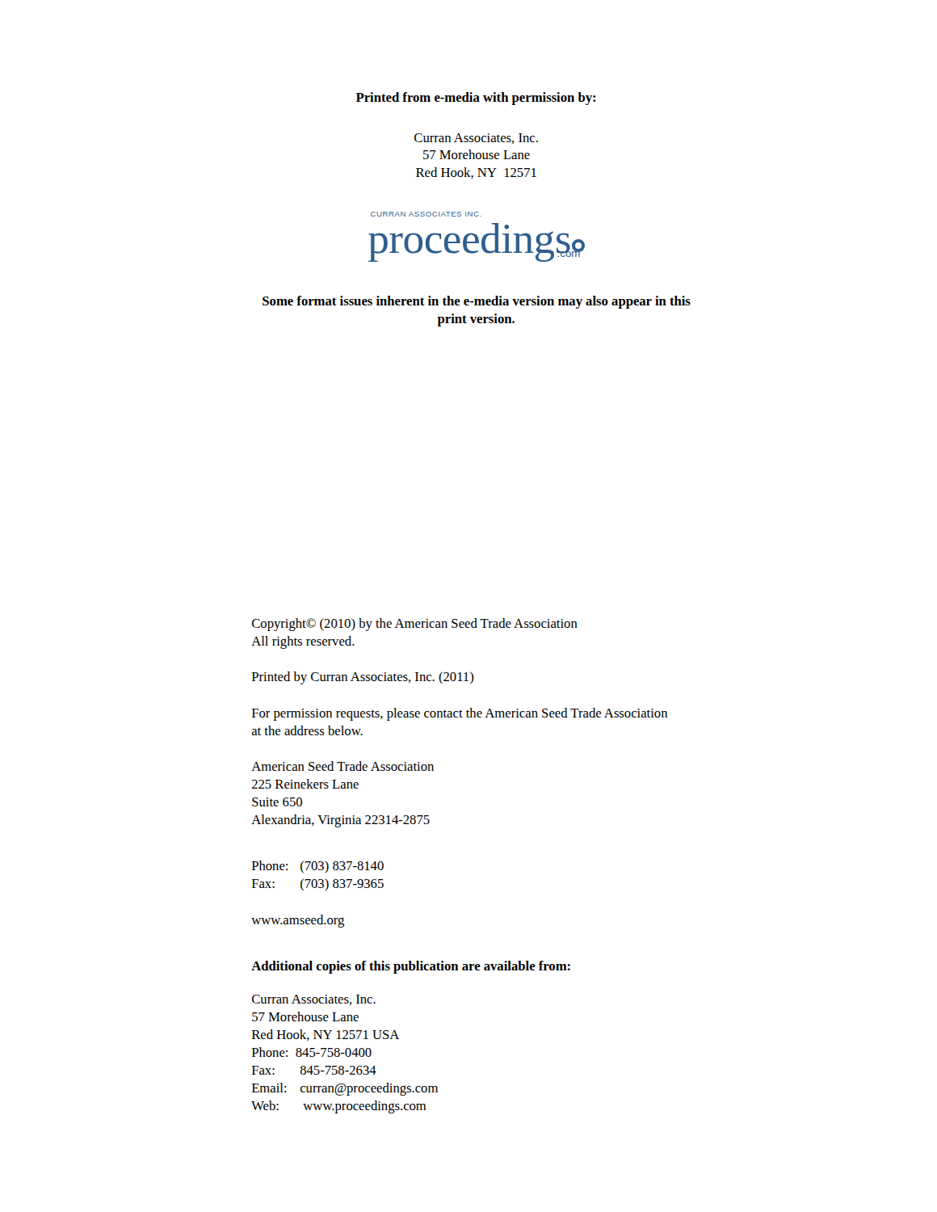Printed from e-media with permission by:
Curran Associates, Inc.
57 Morehouse Lane
Red Hook, NY 12571
CURRAN ASSOCIATES INC.
proceedings .com
Some format issues inherent in the e-media version may also appear in this print version.
Copyright© (2010) by the American Seed Trade Association
All rights reserved.
Printed by Curran Associates, Inc. (2011)
For permission requests, please contact the American Seed Trade Association
at the address below.
American Seed Trade Association
225 Reinekers Lane
Suite 650
Alexandria, Virginia 22314-2875
Phone:(703) 837-8140
Fax:(703) 837-9365
www.amseed.org
Additional copies of this publication are available from:
Curran Associates, Inc.
57 Morehouse Lane
Red Hook, NY 12571 USA
Phone: 845-758-0400
Fax: 845-758-2634
Email: curran@proceedings.com
Web: www.proceedings.com